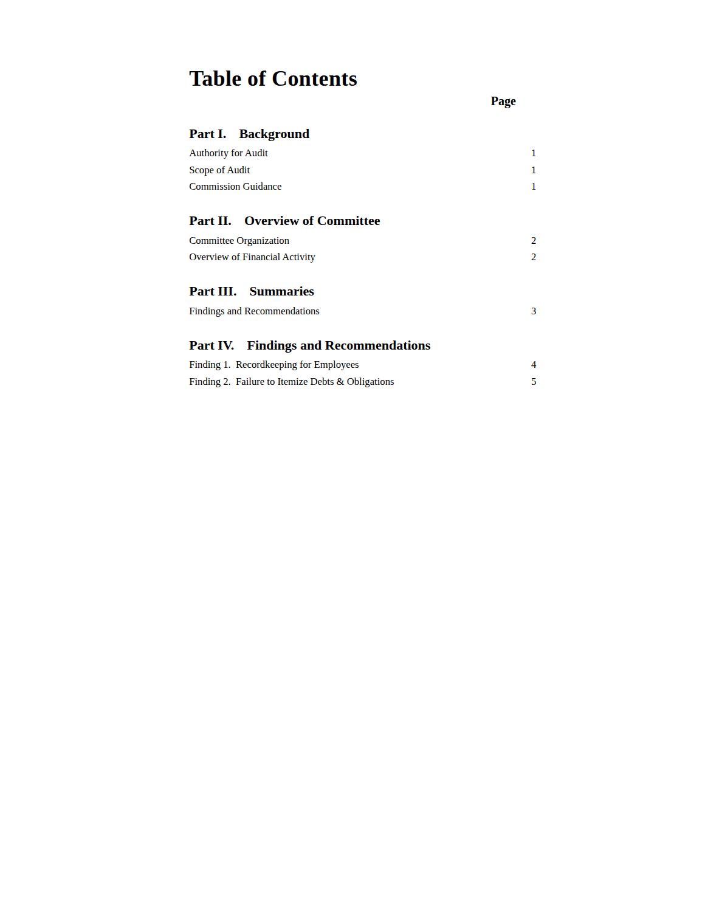Table of Contents
Page
Part I. Background
| Authority for Audit | 1 |
| Scope of Audit | 1 |
| Commission Guidance | 1 |
Part II. Overview of Committee
| Committee Organization | 2 |
| Overview of Financial Activity | 2 |
Part III. Summaries
| Findings and Recommendations | 3 |
Part IV. Findings and Recommendations
| Finding 1. Recordkeeping for Employees | 4 |
| Finding 2. Failure to Itemize Debts & Obligations | 5 |